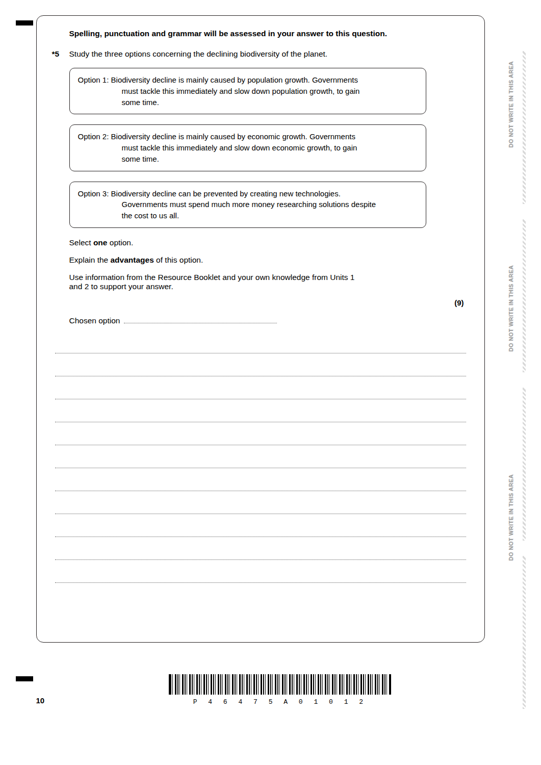DO NOT WRITE IN THIS AREA
DO NOT WRITE IN THIS AREA
DO NOT WRITE IN THIS AREA
Spelling, punctuation and grammar will be assessed in your answer to this question.
*5
Study the three options concerning the declining biodiversity of the planet.
Option 1: Biodiversity decline is mainly caused by population growth. Governments must tackle this immediately and slow down population growth, to gain some time.
Option 2: Biodiversity decline is mainly caused by economic growth. Governments must tackle this immediately and slow down economic growth, to gain some time.
Option 3: Biodiversity decline can be prevented by creating new technologies. Governments must spend much more money researching solutions despite the cost to us all.
Select one option.
Explain the advantages of this option.
Use information from the Resource Booklet and your own knowledge from Units 1
and 2 to support your answer.
(9)
Chosen option
10
P 4 6 4 7 5 A 0 1 0 1 2